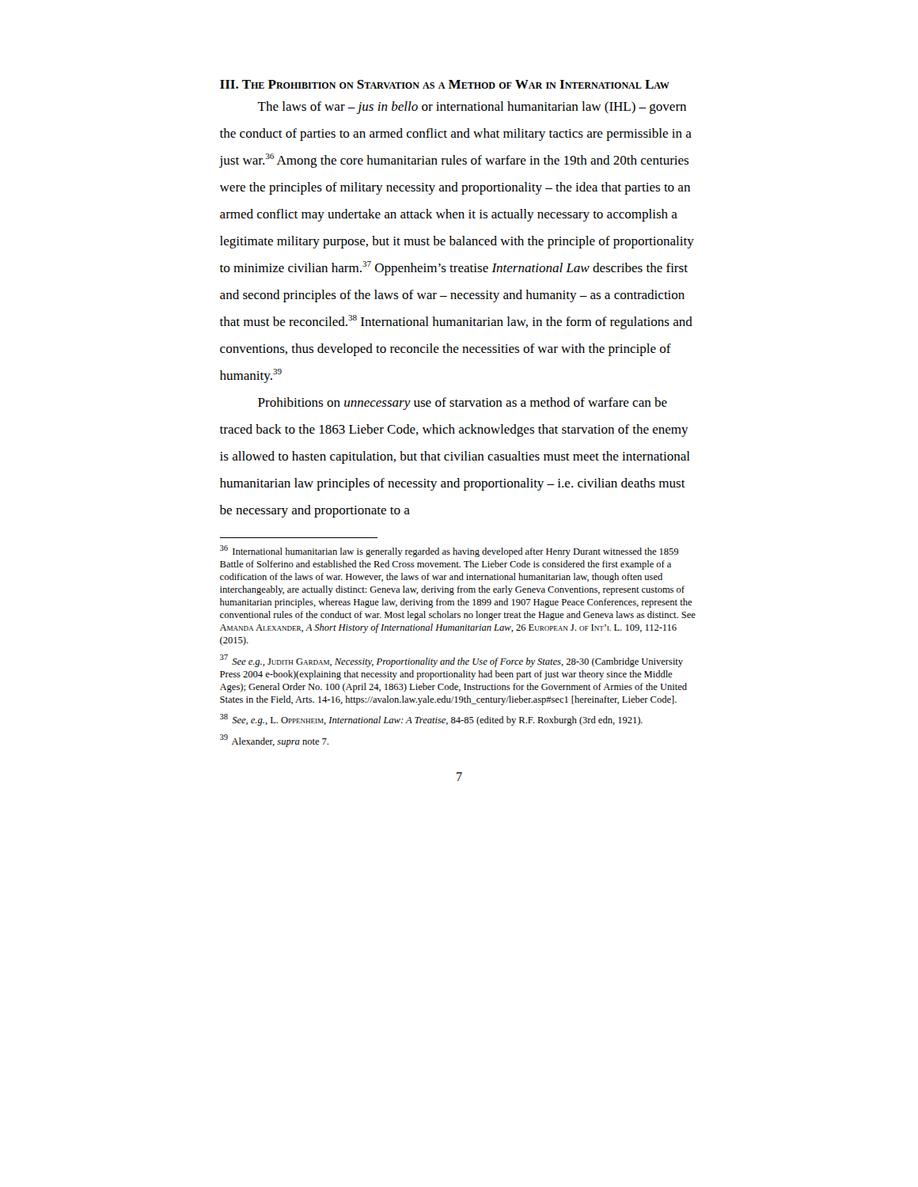III. The Prohibition on Starvation as a Method of War in International Law
The laws of war – jus in bello or international humanitarian law (IHL) – govern the conduct of parties to an armed conflict and what military tactics are permissible in a just war.36 Among the core humanitarian rules of warfare in the 19th and 20th centuries were the principles of military necessity and proportionality – the idea that parties to an armed conflict may undertake an attack when it is actually necessary to accomplish a legitimate military purpose, but it must be balanced with the principle of proportionality to minimize civilian harm.37 Oppenheim’s treatise International Law describes the first and second principles of the laws of war – necessity and humanity – as a contradiction that must be reconciled.38 International humanitarian law, in the form of regulations and conventions, thus developed to reconcile the necessities of war with the principle of humanity.39
Prohibitions on unnecessary use of starvation as a method of warfare can be traced back to the 1863 Lieber Code, which acknowledges that starvation of the enemy is allowed to hasten capitulation, but that civilian casualties must meet the international humanitarian law principles of necessity and proportionality – i.e. civilian deaths must be necessary and proportionate to a
36 International humanitarian law is generally regarded as having developed after Henry Durant witnessed the 1859 Battle of Solferino and established the Red Cross movement. The Lieber Code is considered the first example of a codification of the laws of war. However, the laws of war and international humanitarian law, though often used interchangeably, are actually distinct: Geneva law, deriving from the early Geneva Conventions, represent customs of humanitarian principles, whereas Hague law, deriving from the 1899 and 1907 Hague Peace Conferences, represent the conventional rules of the conduct of war. Most legal scholars no longer treat the Hague and Geneva laws as distinct. See Amanda Alexander, A Short History of International Humanitarian Law, 26 European J. of Int’l L. 109, 112-116 (2015).
37 See e.g., Judith Gardam, Necessity, Proportionality and the Use of Force by States, 28-30 (Cambridge University Press 2004 e-book)(explaining that necessity and proportionality had been part of just war theory since the Middle Ages); General Order No. 100 (April 24, 1863) Lieber Code, Instructions for the Government of Armies of the United States in the Field, Arts. 14-16, https://avalon.law.yale.edu/19th_century/lieber.asp#sec1 [hereinafter, Lieber Code].
38 See, e.g., L. Oppenheim, International Law: A Treatise, 84-85 (edited by R.F. Roxburgh (3rd edn, 1921).
39 Alexander, supra note 7.
7